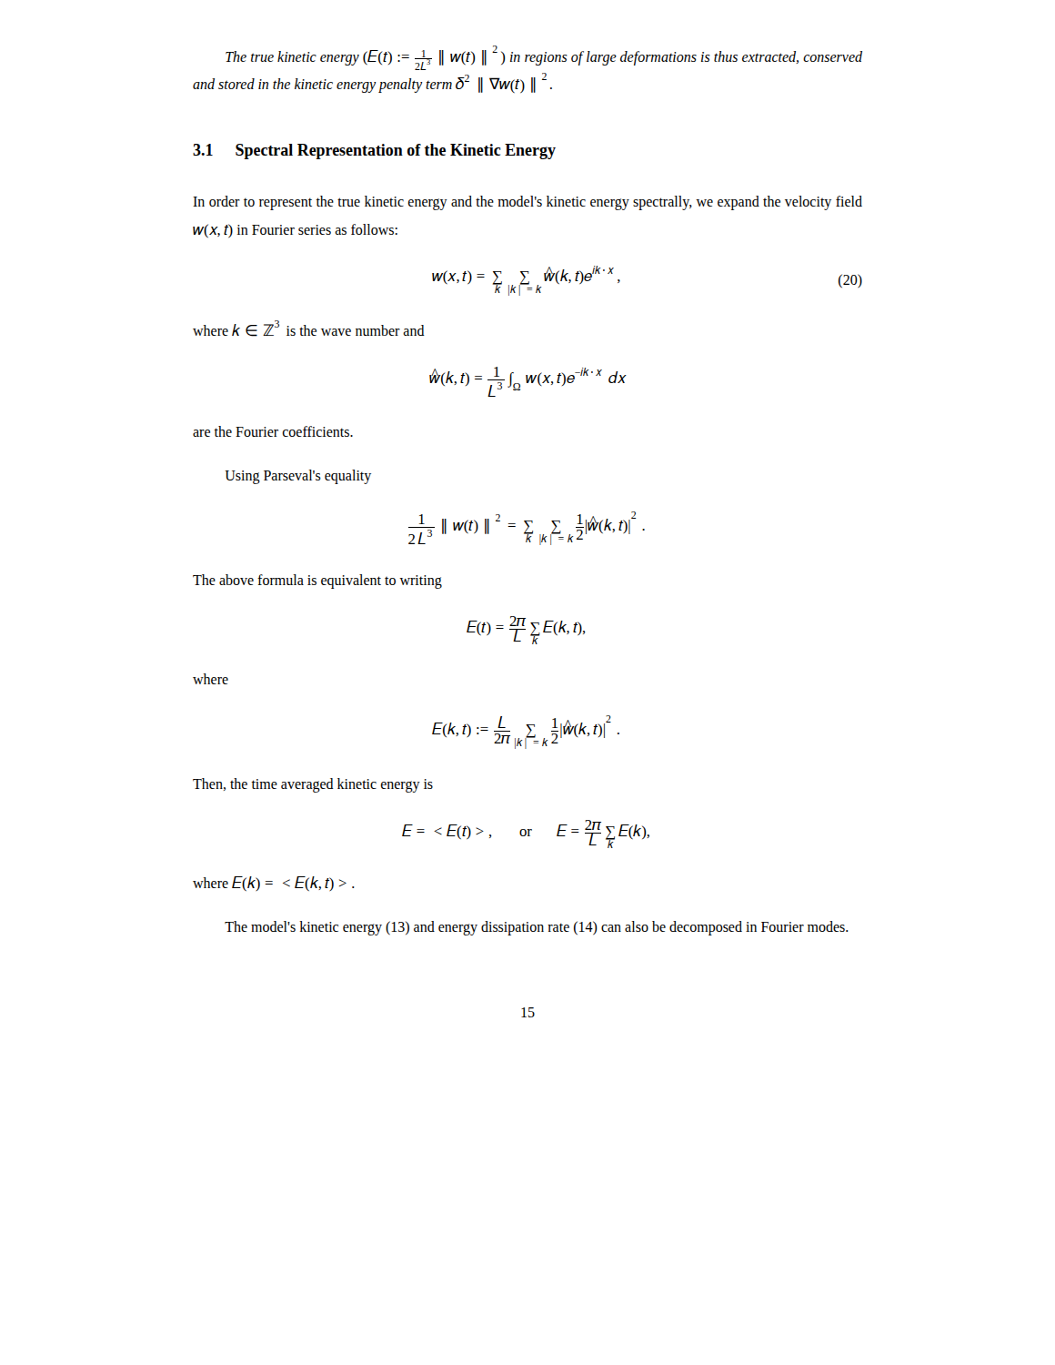The true kinetic energy (E(t):=12L3∥w(t)∥2) in regions of large deformations is thus extracted, conserved and stored in the kinetic energy penalty term δ2∥∇w(t)∥2.
3.1 Spectral Representation of the Kinetic Energy
In order to represent the true kinetic energy and the model's kinetic energy spectrally, we expand the velocity field w(x,t) in Fourier series as follows:
w(x,t) = ∑k ∑|k|=k w^ (k,t) eik⋅x , (20)
where k∈ℤ3 is the wave number and
w^ (k,t) = 1L3 ∫Ω w(x,t) e−ik⋅x dx
are the Fourier coefficients.
Using Parseval's equality
12L3 ∥w(t)∥2 = ∑k ∑|k|=k 12 |w^(k,t)|2 .
The above formula is equivalent to writing
E(t) = 2πL ∑k E(k,t) ,
where
E(k,t) := L2π ∑|k|=k 12 |w^(k,t)|2 .
Then, the time averaged kinetic energy is
E=<E(t)> , or E= 2πL ∑k E(k) ,
where E(k)=<E(k,t)>.
The model's kinetic energy (13) and energy dissipation rate (14) can also be decomposed in Fourier modes.
15